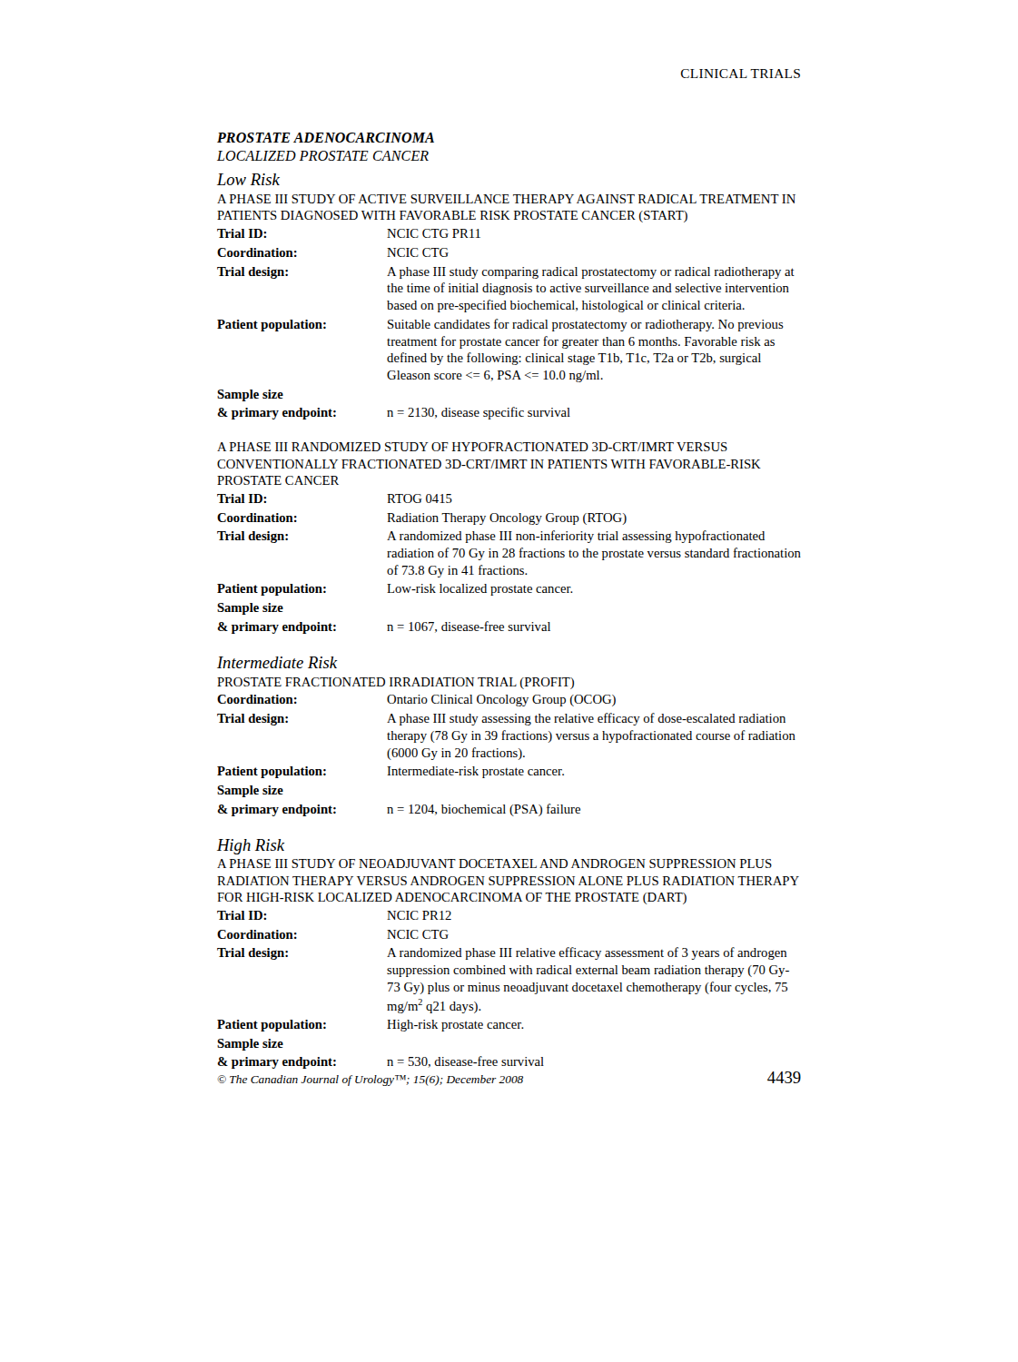CLINICAL TRIALS
PROSTATE ADENOCARCINOMA
LOCALIZED PROSTATE CANCER
Low Risk
A PHASE III STUDY OF ACTIVE SURVEILLANCE THERAPY AGAINST RADICAL TREATMENT IN PATIENTS DIAGNOSED WITH FAVORABLE RISK PROSTATE CANCER (START)
| Trial ID: | NCIC CTG PR11 |
| Coordination: | NCIC CTG |
| Trial design: | A phase III study comparing radical prostatectomy or radical radiotherapy at the time of initial diagnosis to active surveillance and selective intervention based on pre-specified biochemical, histological or clinical criteria. |
| Patient population: | Suitable candidates for radical prostatectomy or radiotherapy. No previous treatment for prostate cancer for greater than 6 months. Favorable risk as defined by the following: clinical stage T1b, T1c, T2a or T2b, surgical Gleason score <= 6, PSA <= 10.0 ng/ml. |
| Sample size | |
| & primary endpoint: | n = 2130, disease specific survival |
A PHASE III RANDOMIZED STUDY OF HYPOFRACTIONATED 3D-CRT/IMRT VERSUS CONVENTIONALLY FRACTIONATED 3D-CRT/IMRT IN PATIENTS WITH FAVORABLE-RISK PROSTATE CANCER
| Trial ID: | RTOG 0415 |
| Coordination: | Radiation Therapy Oncology Group (RTOG) |
| Trial design: | A randomized phase III non-inferiority trial assessing hypofractionated radiation of 70 Gy in 28 fractions to the prostate versus standard fractionation of 73.8 Gy in 41 fractions. |
| Patient population: | Low-risk localized prostate cancer. |
| Sample size | |
| & primary endpoint: | n = 1067, disease-free survival |
Intermediate Risk
PROSTATE FRACTIONATED IRRADIATION TRIAL (PROFIT)
| Coordination: | Ontario Clinical Oncology Group (OCOG) |
| Trial design: | A phase III study assessing the relative efficacy of dose-escalated radiation therapy (78 Gy in 39 fractions) versus a hypofractionated course of radiation (6000 Gy in 20 fractions). |
| Patient population: | Intermediate-risk prostate cancer. |
| Sample size | |
| & primary endpoint: | n = 1204, biochemical (PSA) failure |
High Risk
A PHASE III STUDY OF NEOADJUVANT DOCETAXEL AND ANDROGEN SUPPRESSION PLUS RADIATION THERAPY VERSUS ANDROGEN SUPPRESSION ALONE PLUS RADIATION THERAPY FOR HIGH-RISK LOCALIZED ADENOCARCINOMA OF THE PROSTATE (DART)
| Trial ID: | NCIC PR12 |
| Coordination: | NCIC CTG |
| Trial design: | A randomized phase III relative efficacy assessment of 3 years of androgen suppression combined with radical external beam radiation therapy (70 Gy-73 Gy) plus or minus neoadjuvant docetaxel chemotherapy (four cycles, 75 mg/m 2 q21 days). |
| Patient population: | High-risk prostate cancer. |
| Sample size | |
| & primary endpoint: | n = 530, disease-free survival |
© The Canadian Journal of Urology™; 15(6); December 2008
4439